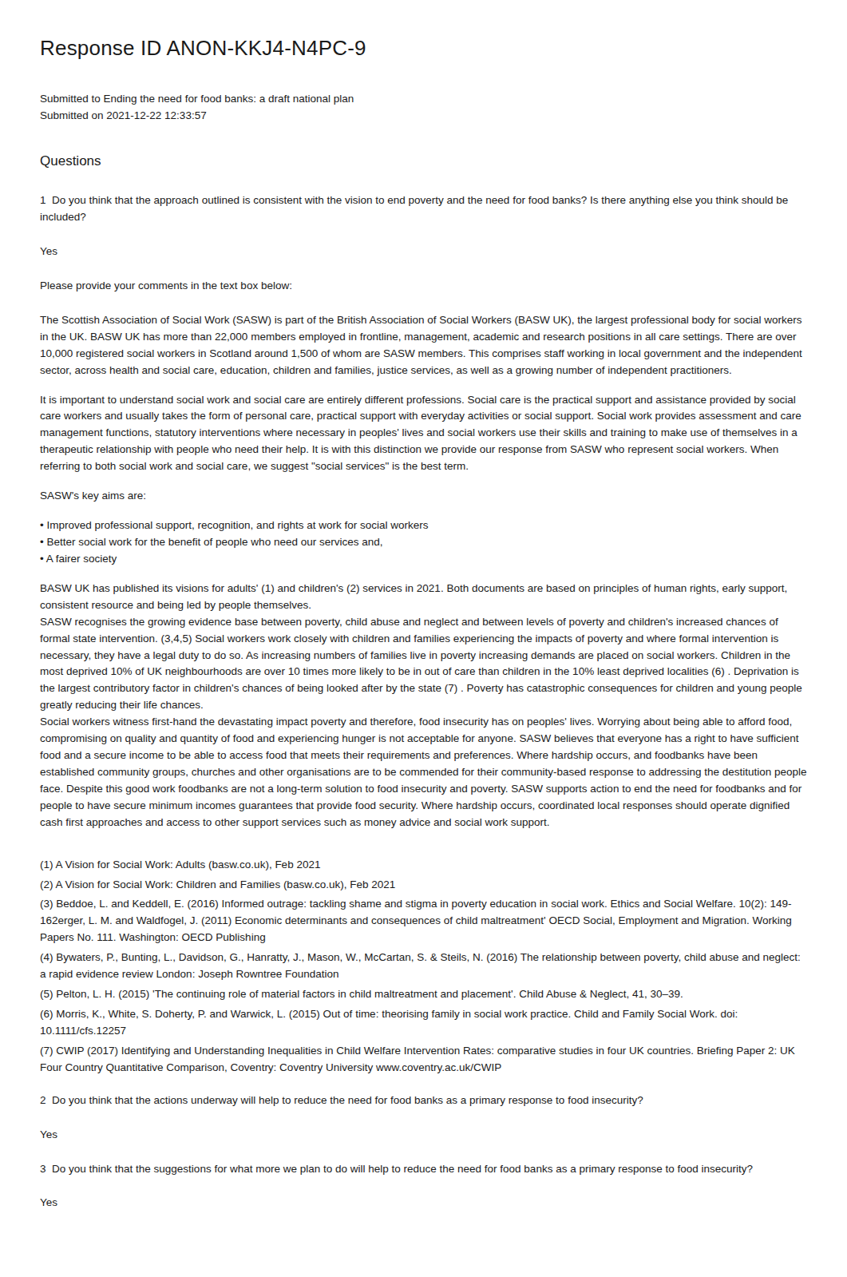Response ID ANON-KKJ4-N4PC-9
Submitted to Ending the need for food banks: a draft national plan
Submitted on 2021-12-22 12:33:57
Questions
1 Do you think that the approach outlined is consistent with the vision to end poverty and the need for food banks? Is there anything else you think should be included?
Yes
Please provide your comments in the text box below:
The Scottish Association of Social Work (SASW) is part of the British Association of Social Workers (BASW UK), the largest professional body for social workers in the UK. BASW UK has more than 22,000 members employed in frontline, management, academic and research positions in all care settings. There are over 10,000 registered social workers in Scotland around 1,500 of whom are SASW members. This comprises staff working in local government and the independent sector, across health and social care, education, children and families, justice services, as well as a growing number of independent practitioners.
It is important to understand social work and social care are entirely different professions. Social care is the practical support and assistance provided by social care workers and usually takes the form of personal care, practical support with everyday activities or social support. Social work provides assessment and care management functions, statutory interventions where necessary in peoples' lives and social workers use their skills and training to make use of themselves in a therapeutic relationship with people who need their help. It is with this distinction we provide our response from SASW who represent social workers. When referring to both social work and social care, we suggest "social services" is the best term.
SASW's key aims are:
• Improved professional support, recognition, and rights at work for social workers
• Better social work for the benefit of people who need our services and,
• A fairer society
BASW UK has published its visions for adults' (1) and children's (2) services in 2021. Both documents are based on principles of human rights, early support, consistent resource and being led by people themselves.
SASW recognises the growing evidence base between poverty, child abuse and neglect and between levels of poverty and children's increased chances of formal state intervention. (3,4,5) Social workers work closely with children and families experiencing the impacts of poverty and where formal intervention is necessary, they have a legal duty to do so. As increasing numbers of families live in poverty increasing demands are placed on social workers. Children in the most deprived 10% of UK neighbourhoods are over 10 times more likely to be in out of care than children in the 10% least deprived localities (6) . Deprivation is the largest contributory factor in children's chances of being looked after by the state (7) . Poverty has catastrophic consequences for children and young people greatly reducing their life chances.
Social workers witness first-hand the devastating impact poverty and therefore, food insecurity has on peoples' lives. Worrying about being able to afford food, compromising on quality and quantity of food and experiencing hunger is not acceptable for anyone. SASW believes that everyone has a right to have sufficient food and a secure income to be able to access food that meets their requirements and preferences. Where hardship occurs, and foodbanks have been established community groups, churches and other organisations are to be commended for their community-based response to addressing the destitution people face. Despite this good work foodbanks are not a long-term solution to food insecurity and poverty. SASW supports action to end the need for foodbanks and for people to have secure minimum incomes guarantees that provide food security. Where hardship occurs, coordinated local responses should operate dignified cash first approaches and access to other support services such as money advice and social work support.
(1) A Vision for Social Work: Adults (basw.co.uk), Feb 2021
(2) A Vision for Social Work: Children and Families (basw.co.uk), Feb 2021
(3) Beddoe, L. and Keddell, E. (2016) Informed outrage: tackling shame and stigma in poverty education in social work. Ethics and Social Welfare. 10(2): 149-162erger, L. M. and Waldfogel, J. (2011) Economic determinants and consequences of child maltreatment' OECD Social, Employment and Migration. Working Papers No. 111. Washington: OECD Publishing
(4) Bywaters, P., Bunting, L., Davidson, G., Hanratty, J., Mason, W., McCartan, S. & Steils, N. (2016) The relationship between poverty, child abuse and neglect: a rapid evidence review London: Joseph Rowntree Foundation
(5) Pelton, L. H. (2015) 'The continuing role of material factors in child maltreatment and placement'. Child Abuse & Neglect, 41, 30–39.
(6) Morris, K., White, S. Doherty, P. and Warwick, L. (2015) Out of time: theorising family in social work practice. Child and Family Social Work. doi: 10.1111/cfs.12257
(7) CWIP (2017) Identifying and Understanding Inequalities in Child Welfare Intervention Rates: comparative studies in four UK countries. Briefing Paper 2: UK Four Country Quantitative Comparison, Coventry: Coventry University www.coventry.ac.uk/CWIP
2 Do you think that the actions underway will help to reduce the need for food banks as a primary response to food insecurity?
Yes
3 Do you think that the suggestions for what more we plan to do will help to reduce the need for food banks as a primary response to food insecurity?
Yes